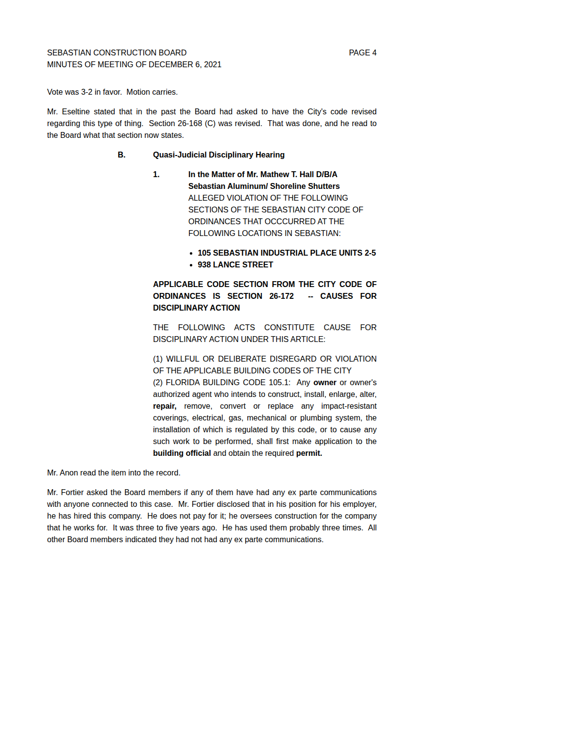SEBASTIAN CONSTRUCTION BOARD
MINUTES OF MEETING OF DECEMBER 6, 2021
PAGE 4
Vote was 3-2 in favor. Motion carries.
Mr. Eseltine stated that in the past the Board had asked to have the City's code revised regarding this type of thing. Section 26-168 (C) was revised. That was done, and he read to the Board what that section now states.
B. Quasi-Judicial Disciplinary Hearing
1. In the Matter of Mr. Mathew T. Hall D/B/A Sebastian Aluminum/ Shoreline Shutters
ALLEGED VIOLATION OF THE FOLLOWING SECTIONS OF THE SEBASTIAN CITY CODE OF ORDINANCES THAT OCCCURRED AT THE FOLLOWING LOCATIONS IN SEBASTIAN:
105 SEBASTIAN INDUSTRIAL PLACE UNITS 2-5
938 LANCE STREET
APPLICABLE CODE SECTION FROM THE CITY CODE OF ORDINANCES IS SECTION 26-172 -- CAUSES FOR DISCIPLINARY ACTION
THE FOLLOWING ACTS CONSTITUTE CAUSE FOR DISCIPLINARY ACTION UNDER THIS ARTICLE:
(1) WILLFUL OR DELIBERATE DISREGARD OR VIOLATION OF THE APPLICABLE BUILDING CODES OF THE CITY
(2) FLORIDA BUILDING CODE 105.1: Any owner or owner's authorized agent who intends to construct, install, enlarge, alter, repair, remove, convert or replace any impact-resistant coverings, electrical, gas, mechanical or plumbing system, the installation of which is regulated by this code, or to cause any such work to be performed, shall first make application to the building official and obtain the required permit.
Mr. Anon read the item into the record.
Mr. Fortier asked the Board members if any of them have had any ex parte communications with anyone connected to this case. Mr. Fortier disclosed that in his position for his employer, he has hired this company. He does not pay for it; he oversees construction for the company that he works for. It was three to five years ago. He has used them probably three times. All other Board members indicated they had not had any ex parte communications.